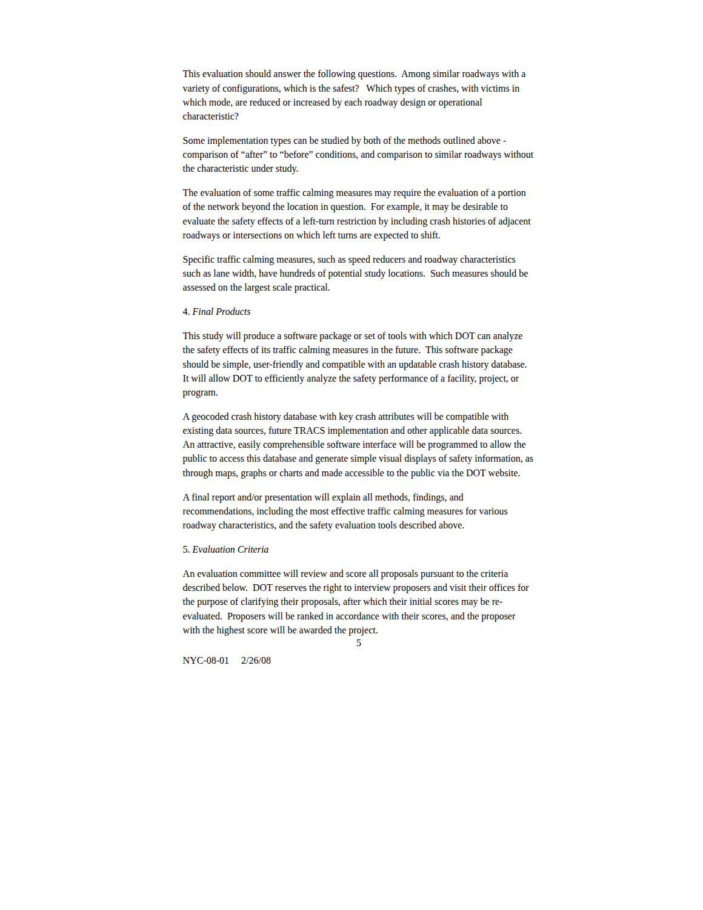This evaluation should answer the following questions. Among similar roadways with a variety of configurations, which is the safest? Which types of crashes, with victims in which mode, are reduced or increased by each roadway design or operational characteristic?
Some implementation types can be studied by both of the methods outlined above - comparison of “after” to “before” conditions, and comparison to similar roadways without the characteristic under study.
The evaluation of some traffic calming measures may require the evaluation of a portion of the network beyond the location in question. For example, it may be desirable to evaluate the safety effects of a left-turn restriction by including crash histories of adjacent roadways or intersections on which left turns are expected to shift.
Specific traffic calming measures, such as speed reducers and roadway characteristics such as lane width, have hundreds of potential study locations. Such measures should be assessed on the largest scale practical.
4. Final Products
This study will produce a software package or set of tools with which DOT can analyze the safety effects of its traffic calming measures in the future. This software package should be simple, user-friendly and compatible with an updatable crash history database. It will allow DOT to efficiently analyze the safety performance of a facility, project, or program.
A geocoded crash history database with key crash attributes will be compatible with existing data sources, future TRACS implementation and other applicable data sources. An attractive, easily comprehensible software interface will be programmed to allow the public to access this database and generate simple visual displays of safety information, as through maps, graphs or charts and made accessible to the public via the DOT website.
A final report and/or presentation will explain all methods, findings, and recommendations, including the most effective traffic calming measures for various roadway characteristics, and the safety evaluation tools described above.
5. Evaluation Criteria
An evaluation committee will review and score all proposals pursuant to the criteria described below. DOT reserves the right to interview proposers and visit their offices for the purpose of clarifying their proposals, after which their initial scores may be re-evaluated. Proposers will be ranked in accordance with their scores, and the proposer with the highest score will be awarded the project.
5
NYC-08-01 2/26/08